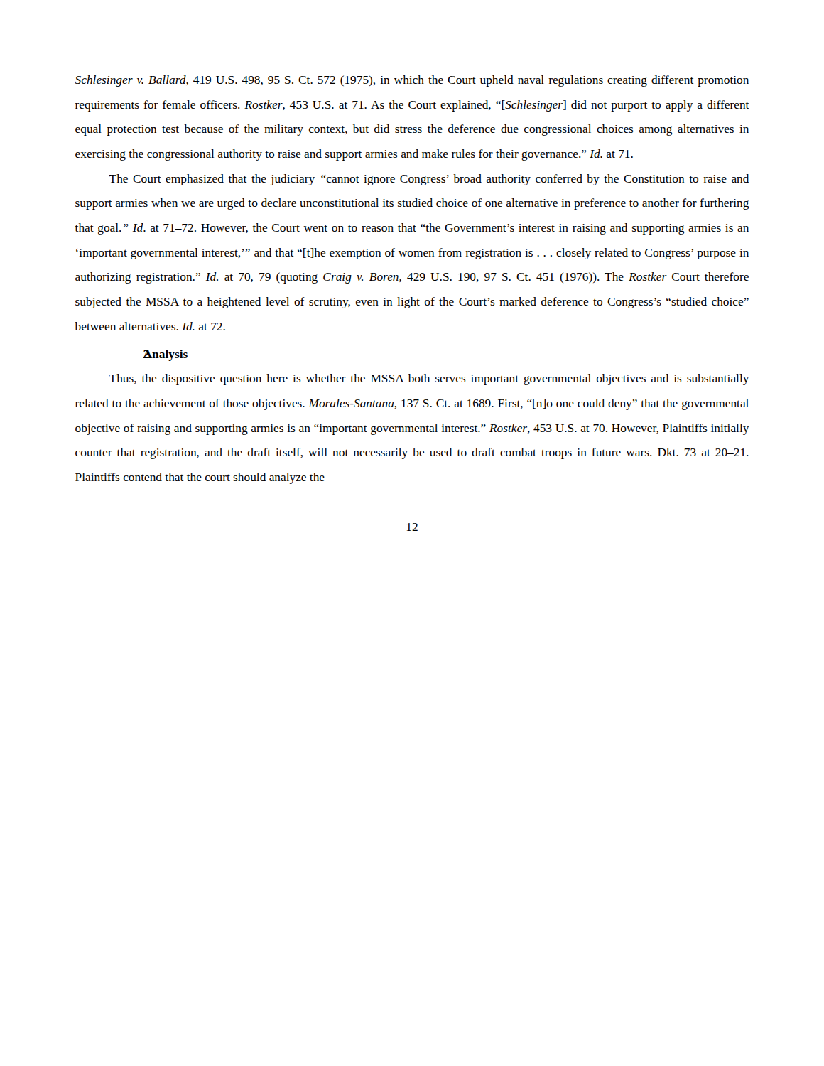Schlesinger v. Ballard, 419 U.S. 498, 95 S. Ct. 572 (1975), in which the Court upheld naval regulations creating different promotion requirements for female officers. Rostker, 453 U.S. at 71. As the Court explained, “[Schlesinger] did not purport to apply a different equal protection test because of the military context, but did stress the deference due congressional choices among alternatives in exercising the congressional authority to raise and support armies and make rules for their governance.” Id. at 71.
The Court emphasized that the judiciary “cannot ignore Congress’ broad authority conferred by the Constitution to raise and support armies when we are urged to declare unconstitutional its studied choice of one alternative in preference to another for furthering that goal.” Id. at 71–72. However, the Court went on to reason that “the Government’s interest in raising and supporting armies is an ‘important governmental interest,’” and that “[t]he exemption of women from registration is . . . closely related to Congress’ purpose in authorizing registration.” Id. at 70, 79 (quoting Craig v. Boren, 429 U.S. 190, 97 S. Ct. 451 (1976)). The Rostker Court therefore subjected the MSSA to a heightened level of scrutiny, even in light of the Court’s marked deference to Congress’s “studied choice” between alternatives. Id. at 72.
2. Analysis
Thus, the dispositive question here is whether the MSSA both serves important governmental objectives and is substantially related to the achievement of those objectives. Morales-Santana, 137 S. Ct. at 1689. First, “[n]o one could deny” that the governmental objective of raising and supporting armies is an “important governmental interest.” Rostker, 453 U.S. at 70. However, Plaintiffs initially counter that registration, and the draft itself, will not necessarily be used to draft combat troops in future wars. Dkt. 73 at 20–21. Plaintiffs contend that the court should analyze the
12